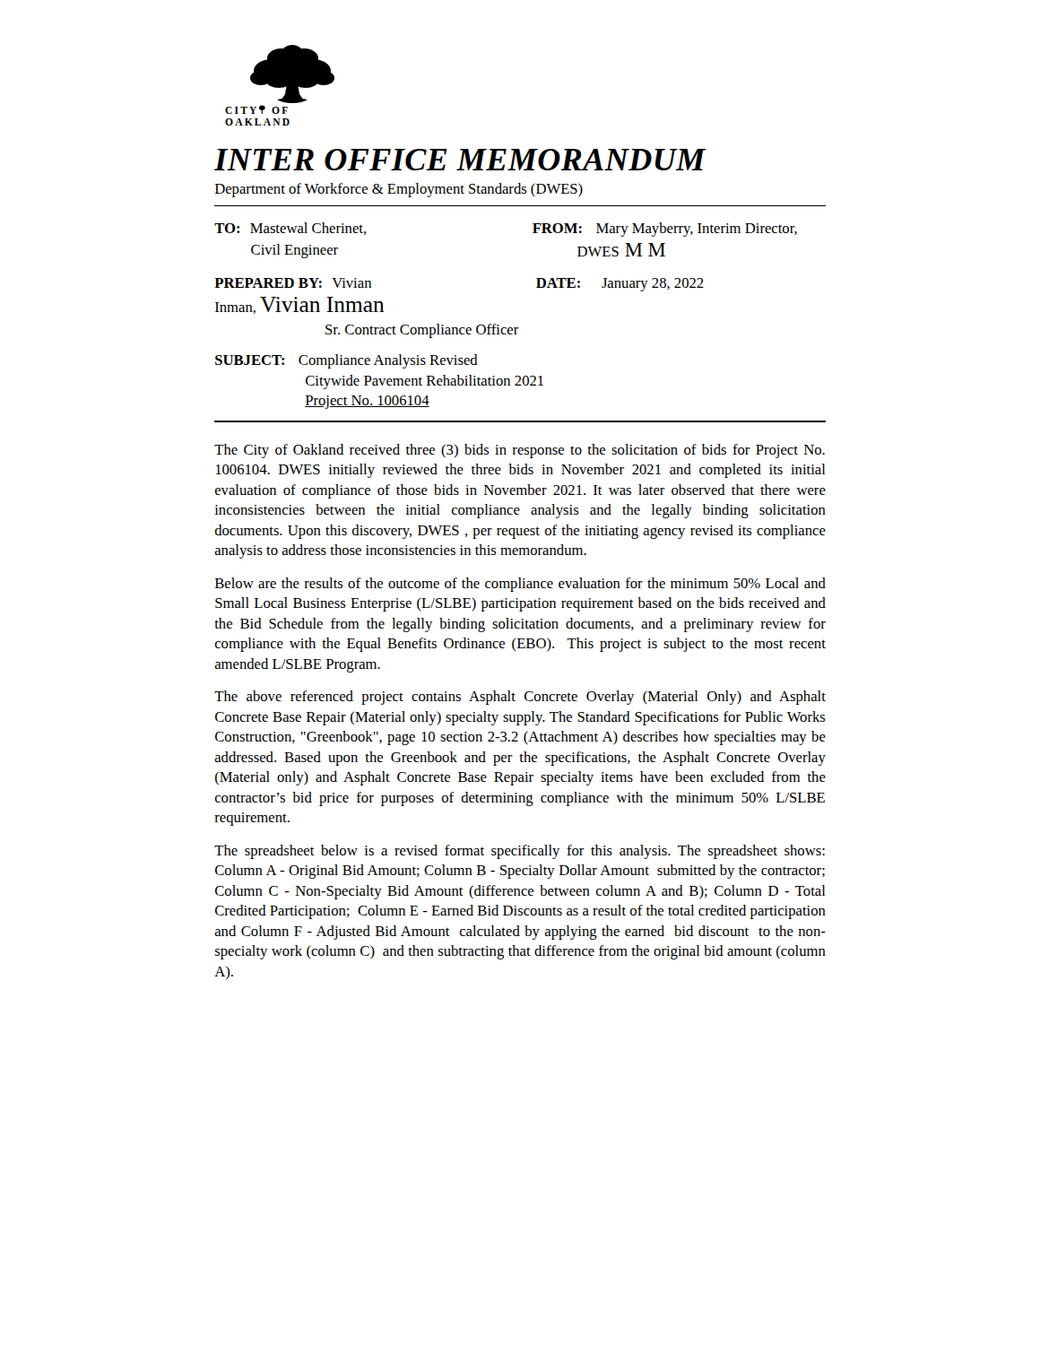CITY OF OAKLAND
INTER OFFICE MEMORANDUM
Department of Workforce & Employment Standards (DWES)
| TO: Mastewal Cherinet, | FROM: Mary Mayberry, Interim Director, |
| Civil Engineer | DWES M M |
| PREPARED BY: Vivian Inman, Vivian Inman | DATE: January 28, 2022 |
| Sr. Contract Compliance Officer | |
SUBJECT:
Compliance Analysis Revised
Citywide Pavement Rehabilitation 2021
Project No. 1006104
The City of Oakland received three (3) bids in response to the solicitation of bids for Project No. 1006104. DWES initially reviewed the three bids in November 2021 and completed its initial evaluation of compliance of those bids in November 2021. It was later observed that there were inconsistencies between the initial compliance analysis and the legally binding solicitation documents. Upon this discovery, DWES , per request of the initiating agency revised its compliance analysis to address those inconsistencies in this memorandum.
Below are the results of the outcome of the compliance evaluation for the minimum 50% Local and Small Local Business Enterprise (L/SLBE) participation requirement based on the bids received and the Bid Schedule from the legally binding solicitation documents, and a preliminary review for compliance with the Equal Benefits Ordinance (EBO). This project is subject to the most recent amended L/SLBE Program.
The above referenced project contains Asphalt Concrete Overlay (Material Only) and Asphalt Concrete Base Repair (Material only) specialty supply. The Standard Specifications for Public Works Construction, "Greenbook", page 10 section 2-3.2 (Attachment A) describes how specialties may be addressed. Based upon the Greenbook and per the specifications, the Asphalt Concrete Overlay (Material only) and Asphalt Concrete Base Repair specialty items have been excluded from the contractor’s bid price for purposes of determining compliance with the minimum 50% L/SLBE requirement.
The spreadsheet below is a revised format specifically for this analysis. The spreadsheet shows: Column A - Original Bid Amount; Column B - Specialty Dollar Amount submitted by the contractor; Column C - Non-Specialty Bid Amount (difference between column A and B); Column D - Total Credited Participation; Column E - Earned Bid Discounts as a result of the total credited participation and Column F - Adjusted Bid Amount calculated by applying the earned bid discount to the non-specialty work (column C) and then subtracting that difference from the original bid amount (column A).